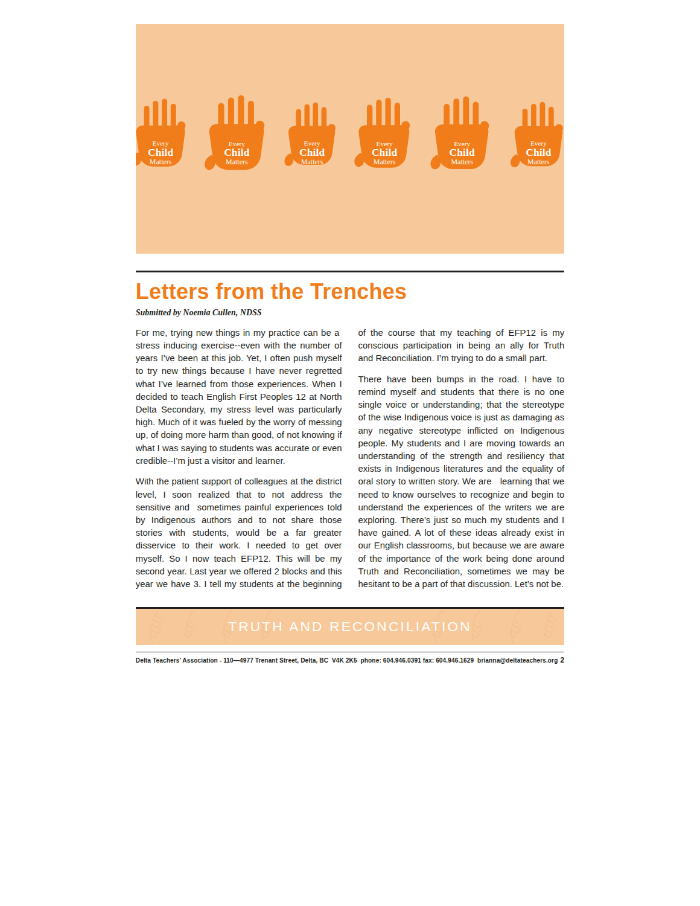Every Child Matters
Every Child Matters
Every Child Matters
Every Child Matters
Every Child Matters
Every Child Matters
Letters from the Trenches
Submitted by Noemia Cullen, NDSS
For me, trying new things in my practice can be a stress inducing exercise--even with the number of years I’ve been at this job. Yet, I often push myself to try new things because I have never regretted what I’ve learned from those experiences. When I decided to teach English First Peoples 12 at North Delta Secondary, my stress level was particularly high. Much of it was fueled by the worry of messing up, of doing more harm than good, of not knowing if what I was saying to students was accurate or even credible--I’m just a visitor and learner.
With the patient support of colleagues at the district level, I soon realized that to not address the sensitive and sometimes painful experiences told by Indigenous authors and to not share those stories with students, would be a far greater disservice to their work. I needed to get over myself. So I now teach EFP12. This will be my second year. Last year we offered 2 blocks and this year we have 3. I tell my students at the beginning of the course that my teaching of EFP12 is my conscious participation in being an ally for Truth and Reconciliation. I’m trying to do a small part.
There have been bumps in the road. I have to remind myself and students that there is no one single voice or understanding; that the stereotype of the wise Indigenous voice is just as damaging as any negative stereotype inflicted on Indigenous people. My students and I are moving towards an understanding of the strength and resiliency that exists in Indigenous literatures and the equality of oral story to written story. We are learning that we need to know ourselves to recognize and begin to understand the experiences of the writers we are exploring. There’s just so much my students and I have gained. A lot of these ideas already exist in our English classrooms, but because we are aware of the importance of the work being done around Truth and Reconciliation, sometimes we may be hesitant to be a part of that discussion. Let’s not be.
Truth and Reconciliation
Delta Teachers’ Association - 110—4977 Trenant Street, Delta, BC V4K 2K5 phone: 604.946.0391 fax: 604.946.1629 brianna@deltateachers.org
2